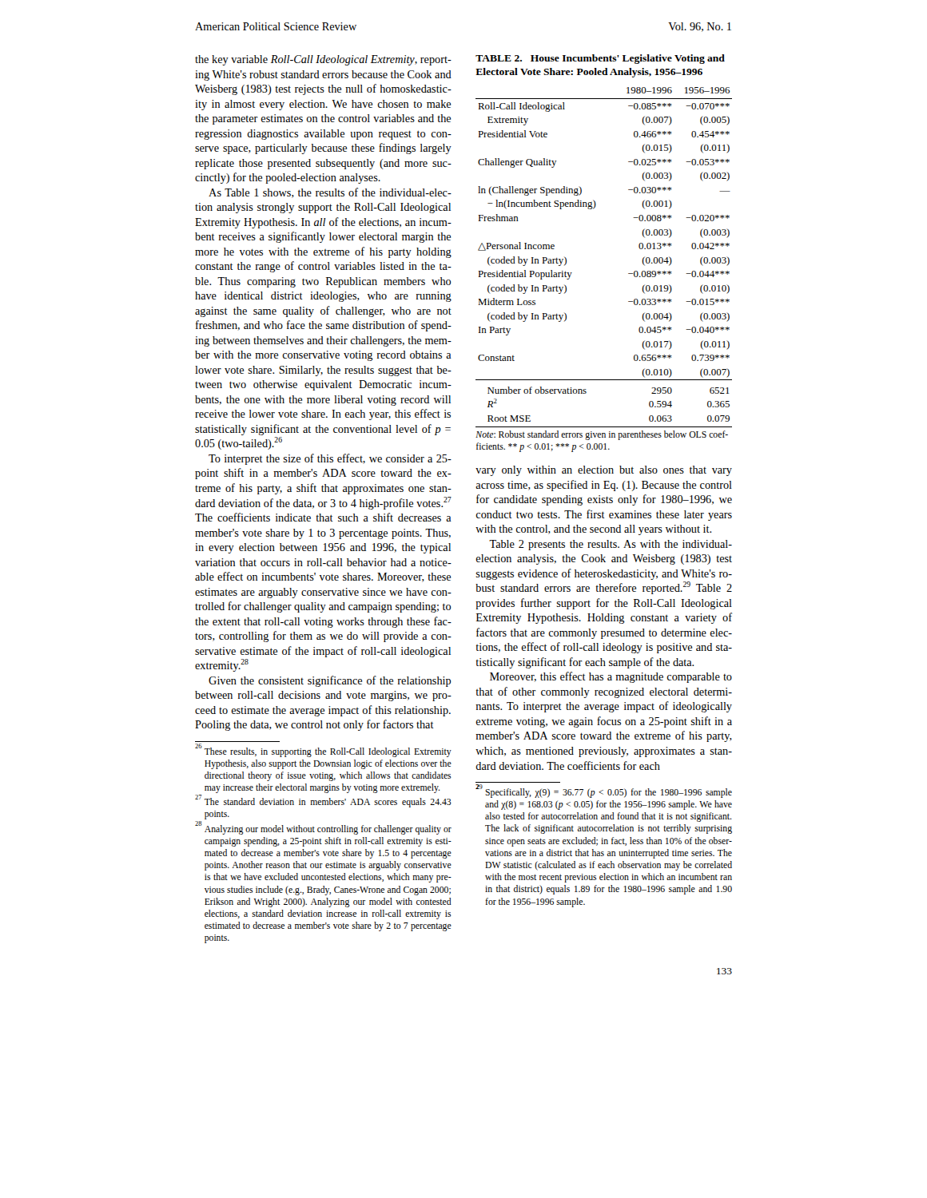American Political Science Review
Vol. 96, No. 1
the key variable Roll-Call Ideological Extremity, reporting White's robust standard errors because the Cook and Weisberg (1983) test rejects the null of homoskedasticity in almost every election. We have chosen to make the parameter estimates on the control variables and the regression diagnostics available upon request to conserve space, particularly because these findings largely replicate those presented subsequently (and more succinctly) for the pooled-election analyses.
As Table 1 shows, the results of the individual-election analysis strongly support the Roll-Call Ideological Extremity Hypothesis. In all of the elections, an incumbent receives a significantly lower electoral margin the more he votes with the extreme of his party holding constant the range of control variables listed in the table. Thus comparing two Republican members who have identical district ideologies, who are running against the same quality of challenger, who are not freshmen, and who face the same distribution of spending between themselves and their challengers, the member with the more conservative voting record obtains a lower vote share. Similarly, the results suggest that between two otherwise equivalent Democratic incumbents, the one with the more liberal voting record will receive the lower vote share. In each year, this effect is statistically significant at the conventional level of p = 0.05 (two-tailed).26
To interpret the size of this effect, we consider a 25-point shift in a member's ADA score toward the extreme of his party, a shift that approximates one standard deviation of the data, or 3 to 4 high-profile votes.27 The coefficients indicate that such a shift decreases a member's vote share by 1 to 3 percentage points. Thus, in every election between 1956 and 1996, the typical variation that occurs in roll-call behavior had a noticeable effect on incumbents' vote shares. Moreover, these estimates are arguably conservative since we have controlled for challenger quality and campaign spending; to the extent that roll-call voting works through these factors, controlling for them as we do will provide a conservative estimate of the impact of roll-call ideological extremity.28
Given the consistent significance of the relationship between roll-call decisions and vote margins, we proceed to estimate the average impact of this relationship. Pooling the data, we control not only for factors that
26 These results, in supporting the Roll-Call Ideological Extremity Hypothesis, also support the Downsian logic of elections over the directional theory of issue voting, which allows that candidates may increase their electoral margins by voting more extremely.
27 The standard deviation in members' ADA scores equals 24.43 points.
28 Analyzing our model without controlling for challenger quality or campaign spending, a 25-point shift in roll-call extremity is estimated to decrease a member's vote share by 1.5 to 4 percentage points. Another reason that our estimate is arguably conservative is that we have excluded uncontested elections, which many previous studies include (e.g., Brady, Canes-Wrone and Cogan 2000; Erikson and Wright 2000). Analyzing our model with contested elections, a standard deviation increase in roll-call extremity is estimated to decrease a member's vote share by 2 to 7 percentage points.
TABLE 2. House Incumbents' Legislative Voting and Electoral Vote Share: Pooled Analysis, 1956–1996
| | 1980–1996 | 1956–1996 |
| --- | --- | --- |
| Roll-Call Ideological | −0.085*** | −0.070*** |
| Extremity | (0.007) | (0.005) |
| Presidential Vote | 0.466*** | 0.454*** |
| | (0.015) | (0.011) |
| Challenger Quality | −0.025*** | −0.053*** |
| | (0.003) | (0.002) |
| ln (Challenger Spending) | −0.030*** | — |
| − ln(Incumbent Spending) | (0.001) | |
| Freshman | −0.008** | −0.020*** |
| | (0.003) | (0.003) |
| △Personal Income | 0.013** | 0.042*** |
| (coded by In Party) | (0.004) | (0.003) |
| Presidential Popularity | −0.089*** | −0.044*** |
| (coded by In Party) | (0.019) | (0.010) |
| Midterm Loss | −0.033*** | −0.015*** |
| (coded by In Party) | (0.004) | (0.003) |
| In Party | 0.045** | −0.040*** |
| | (0.017) | (0.011) |
| Constant | 0.656*** | 0.739*** |
| | (0.010) | (0.007) |
| Number of observations | 2950 | 6521 |
| R 2 | 0.594 | 0.365 |
| Root MSE | 0.063 | 0.079 |
Note: Robust standard errors given in parentheses below OLS coefficients. ** p < 0.01; *** p < 0.001.
vary only within an election but also ones that vary across time, as specified in Eq. (1). Because the control for candidate spending exists only for 1980–1996, we conduct two tests. The first examines these later years with the control, and the second all years without it.
Table 2 presents the results. As with the individual-election analysis, the Cook and Weisberg (1983) test suggests evidence of heteroskedasticity, and White's robust standard errors are therefore reported.29 Table 2 provides further support for the Roll-Call Ideological Extremity Hypothesis. Holding constant a variety of factors that are commonly presumed to determine elections, the effect of roll-call ideology is positive and statistically significant for each sample of the data.
Moreover, this effect has a magnitude comparable to that of other commonly recognized electoral determinants. To interpret the average impact of ideologically extreme voting, we again focus on a 25-point shift in a member's ADA score toward the extreme of his party, which, as mentioned previously, approximates a standard deviation. The coefficients for each
29 Specifically, χ2(9) = 36.77 (p < 0.05) for the 1980–1996 sample and χ2(8) = 168.03 (p < 0.05) for the 1956–1996 sample. We have also tested for autocorrelation and found that it is not significant. The lack of significant autocorrelation is not terribly surprising since open seats are excluded; in fact, less than 10% of the observations are in a district that has an uninterrupted time series. The DW statistic (calculated as if each observation may be correlated with the most recent previous election in which an incumbent ran in that district) equals 1.89 for the 1980–1996 sample and 1.90 for the 1956–1996 sample.
133